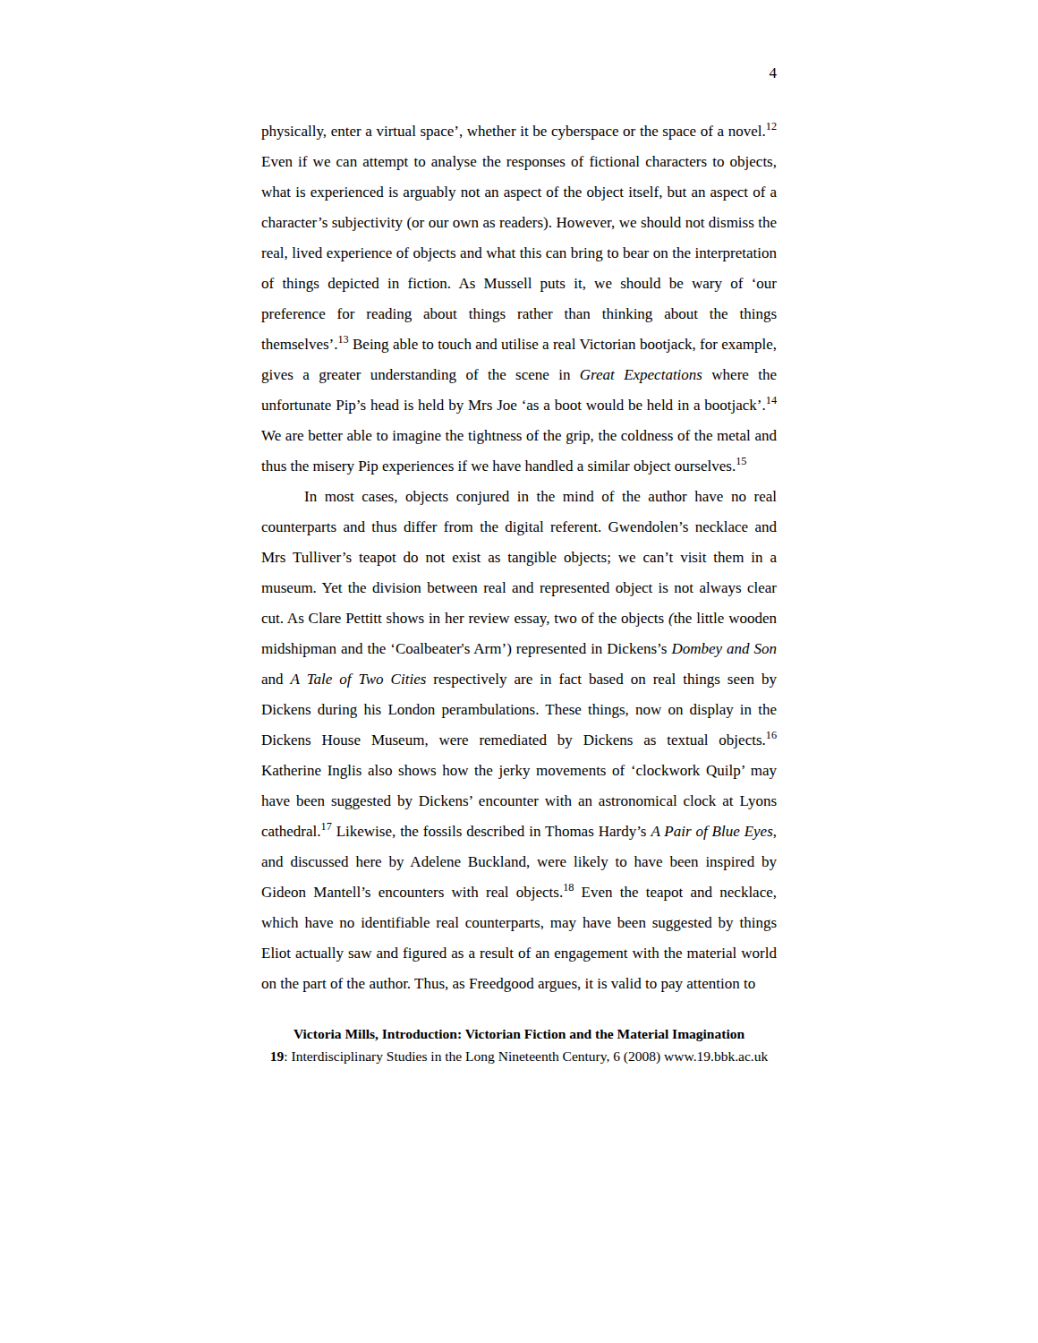4
physically, enter a virtual space’, whether it be cyberspace or the space of a novel.12 Even if we can attempt to analyse the responses of fictional characters to objects, what is experienced is arguably not an aspect of the object itself, but an aspect of a character’s subjectivity (or our own as readers). However, we should not dismiss the real, lived experience of objects and what this can bring to bear on the interpretation of things depicted in fiction. As Mussell puts it, we should be wary of ‘our preference for reading about things rather than thinking about the things themselves’.13 Being able to touch and utilise a real Victorian bootjack, for example, gives a greater understanding of the scene in Great Expectations where the unfortunate Pip’s head is held by Mrs Joe ‘as a boot would be held in a bootjack’.14 We are better able to imagine the tightness of the grip, the coldness of the metal and thus the misery Pip experiences if we have handled a similar object ourselves.15
In most cases, objects conjured in the mind of the author have no real counterparts and thus differ from the digital referent. Gwendolen’s necklace and Mrs Tulliver’s teapot do not exist as tangible objects; we can’t visit them in a museum. Yet the division between real and represented object is not always clear cut. As Clare Pettitt shows in her review essay, two of the objects (the little wooden midshipman and the ‘Coalbeater's Arm’) represented in Dickens’s Dombey and Son and A Tale of Two Cities respectively are in fact based on real things seen by Dickens during his London perambulations. These things, now on display in the Dickens House Museum, were remediated by Dickens as textual objects.16 Katherine Inglis also shows how the jerky movements of ‘clockwork Quilp’ may have been suggested by Dickens’ encounter with an astronomical clock at Lyons cathedral.17 Likewise, the fossils described in Thomas Hardy’s A Pair of Blue Eyes, and discussed here by Adelene Buckland, were likely to have been inspired by Gideon Mantell’s encounters with real objects.18 Even the teapot and necklace, which have no identifiable real counterparts, may have been suggested by things Eliot actually saw and figured as a result of an engagement with the material world on the part of the author. Thus, as Freedgood argues, it is valid to pay attention to
Victoria Mills, Introduction: Victorian Fiction and the Material Imagination
19: Interdisciplinary Studies in the Long Nineteenth Century, 6 (2008) www.19.bbk.ac.uk